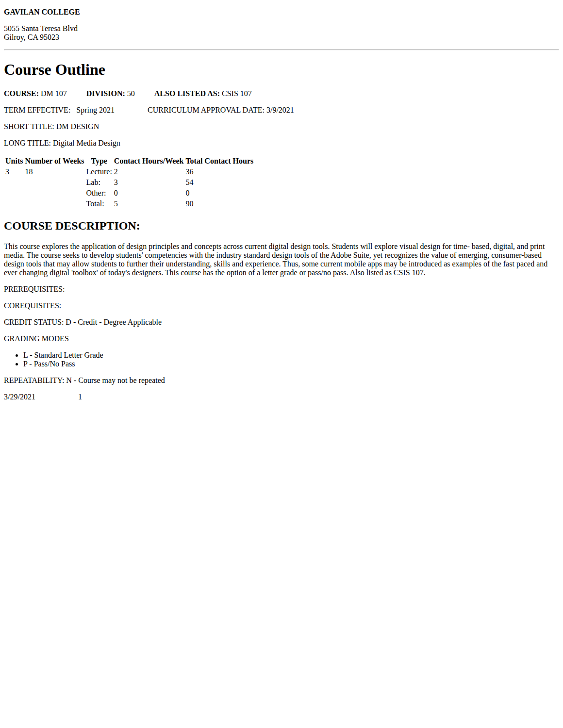GAVILAN COLLEGE
5055 Santa Teresa Blvd
Gilroy, CA 95023
Course Outline
COURSE: DM 107 DIVISION: 50 ALSO LISTED AS: CSIS 107
TERM EFFECTIVE: Spring 2021 CURRICULUM APPROVAL DATE: 3/9/2021
SHORT TITLE: DM DESIGN
LONG TITLE: Digital Media Design
| Units | Number of Weeks | Type | Contact Hours/Week | Total Contact Hours |
| --- | --- | --- | --- | --- |
| 3 | 18 | Lecture: | 2 | 36 |
| | | Lab: | 3 | 54 |
| | | Other: | 0 | 0 |
| | | Total: | 5 | 90 |
COURSE DESCRIPTION:
This course explores the application of design principles and concepts across current digital design tools. Students will explore visual design for time- based, digital, and print media. The course seeks to develop students' competencies with the industry standard design tools of the Adobe Suite, yet recognizes the value of emerging, consumer-based design tools that may allow students to further their understanding, skills and experience. Thus, some current mobile apps may be introduced as examples of the fast paced and ever changing digital 'toolbox' of today's designers. This course has the option of a letter grade or pass/no pass. Also listed as CSIS 107.
PREREQUISITES:
COREQUISITES:
CREDIT STATUS: D - Credit - Degree Applicable
GRADING MODES
L - Standard Letter Grade
P - Pass/No Pass
REPEATABILITY: N - Course may not be repeated
3/29/2021 1